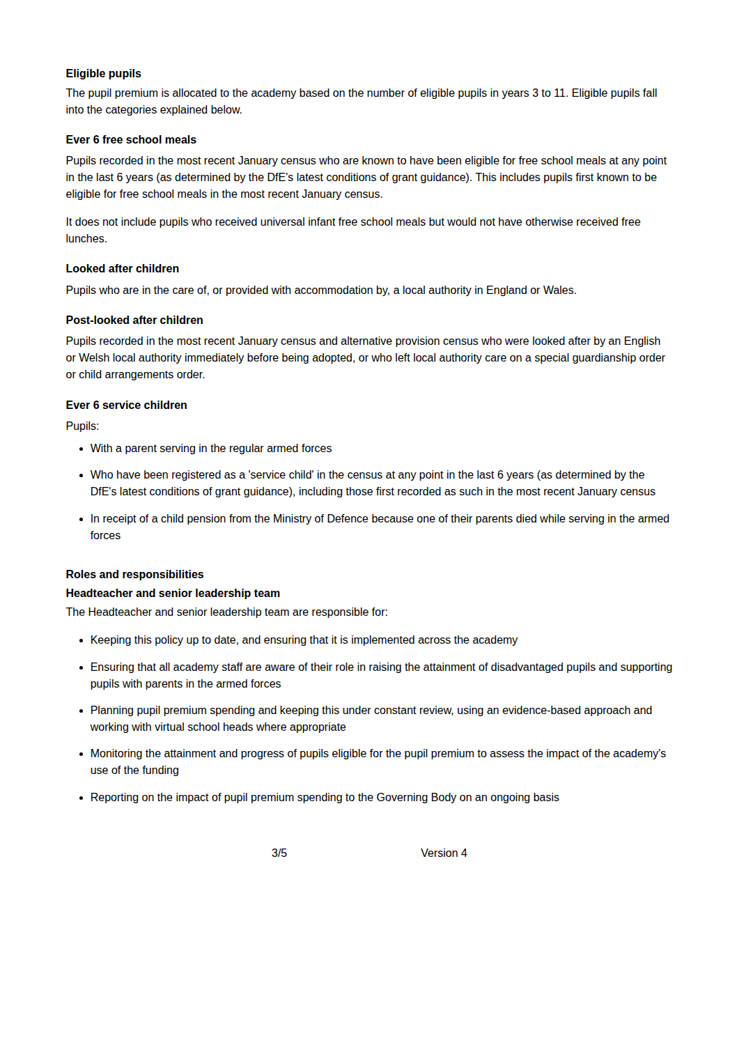Eligible pupils
The pupil premium is allocated to the academy based on the number of eligible pupils in years 3 to 11. Eligible pupils fall into the categories explained below.
Ever 6 free school meals
Pupils recorded in the most recent January census who are known to have been eligible for free school meals at any point in the last 6 years (as determined by the DfE's latest conditions of grant guidance). This includes pupils first known to be eligible for free school meals in the most recent January census.
It does not include pupils who received universal infant free school meals but would not have otherwise received free lunches.
Looked after children
Pupils who are in the care of, or provided with accommodation by, a local authority in England or Wales.
Post-looked after children
Pupils recorded in the most recent January census and alternative provision census who were looked after by an English or Welsh local authority immediately before being adopted, or who left local authority care on a special guardianship order or child arrangements order.
Ever 6 service children
Pupils:
With a parent serving in the regular armed forces
Who have been registered as a 'service child' in the census at any point in the last 6 years (as determined by the DfE's latest conditions of grant guidance), including those first recorded as such in the most recent January census
In receipt of a child pension from the Ministry of Defence because one of their parents died while serving in the armed forces
Roles and responsibilities
Headteacher and senior leadership team
The Headteacher and senior leadership team are responsible for:
Keeping this policy up to date, and ensuring that it is implemented across the academy
Ensuring that all academy staff are aware of their role in raising the attainment of disadvantaged pupils and supporting pupils with parents in the armed forces
Planning pupil premium spending and keeping this under constant review, using an evidence-based approach and working with virtual school heads where appropriate
Monitoring the attainment and progress of pupils eligible for the pupil premium to assess the impact of the academy's use of the funding
Reporting on the impact of pupil premium spending to the Governing Body on an ongoing basis
3/5 Version 4